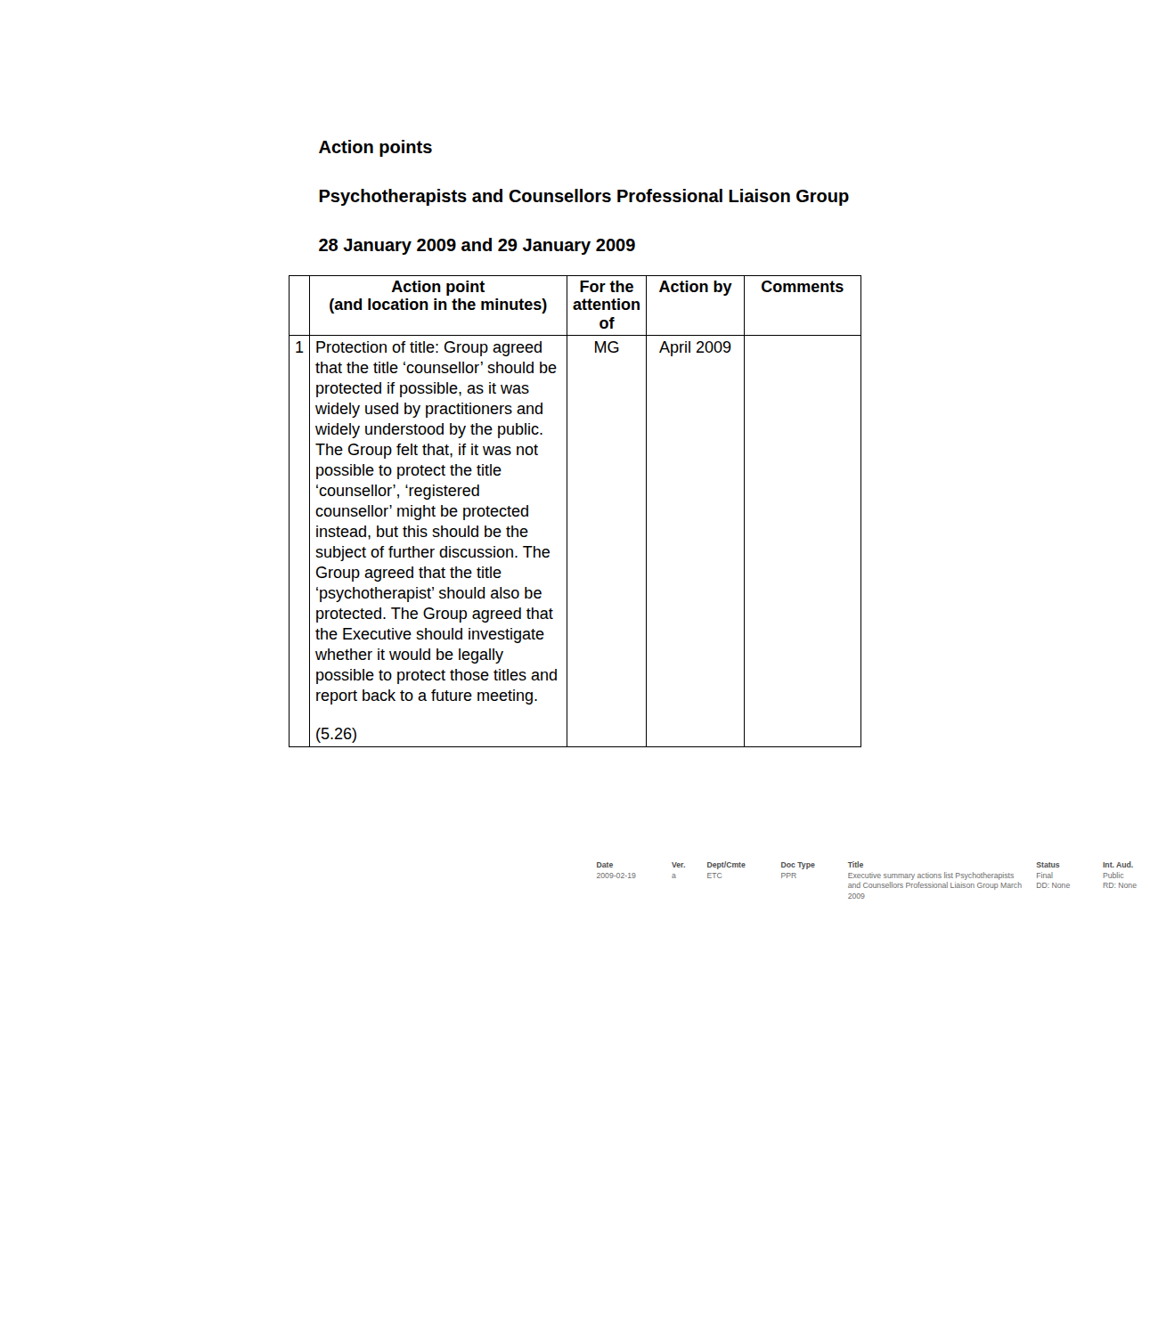Action points
Psychotherapists and Counsellors Professional Liaison Group
28 January 2009 and 29 January 2009
| | Action point (and location in the minutes) | For the attention of | Action by | Comments |
| --- | --- | --- | --- | --- |
| 1 | Protection of title: Group agreed that the title ‘counsellor’ should be protected if possible, as it was widely used by practitioners and widely understood by the public. The Group felt that, if it was not possible to protect the title ‘counsellor’, ‘registered counsellor’ might be protected instead, but this should be the subject of further discussion. The Group agreed that the title ‘psychotherapist’ should also be protected. The Group agreed that the Executive should investigate whether it would be legally possible to protect those titles and report back to a future meeting. (5.26) | MG | April 2009 | |
| Date | Ver. | Dept/Cmte | Doc Type | Title | Status | Int. Aud. |
| 2009-02-19 | a | ETC | PPR | Executive summary actions list Psychotherapists and Counsellors Professional Liaison Group March 2009 | Final DD: None | Public RD: None |